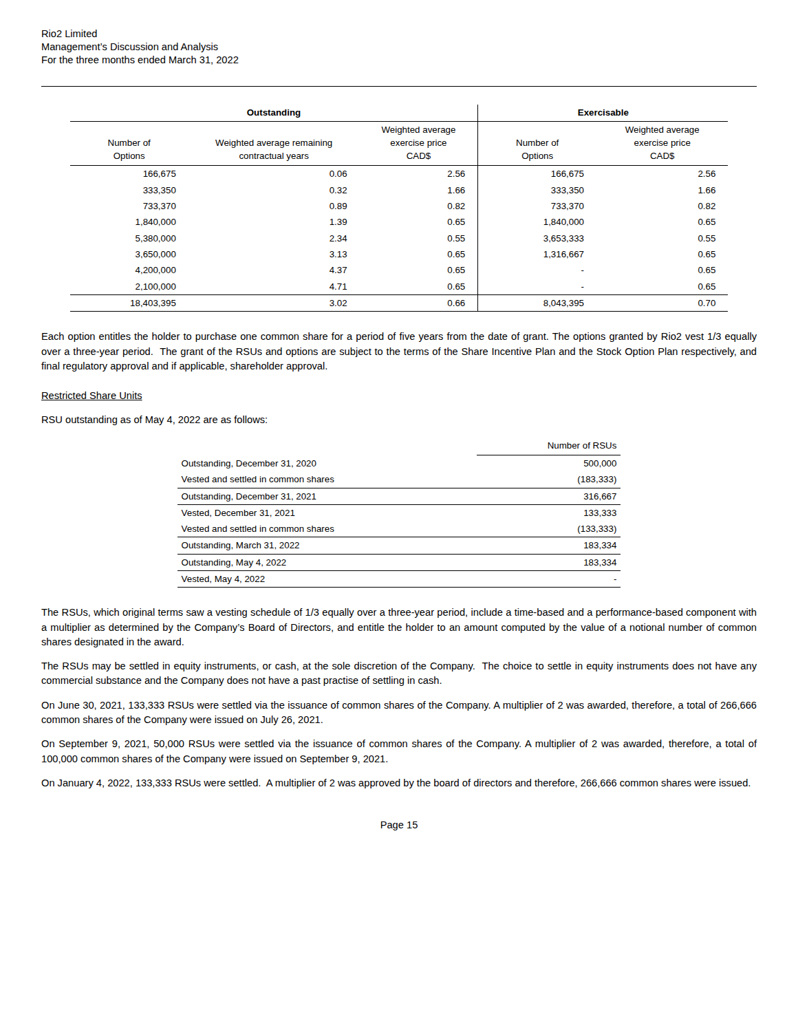Rio2 Limited
Management’s Discussion and Analysis
For the three months ended March 31, 2022
| Outstanding | Exercisable |
| --- | --- |
| Number of Options | Weighted average remaining contractual years | Weighted average exercise price CAD$ | Number of Options | Weighted average exercise price CAD$ |
| 166,675 | 0.06 | 2.56 | 166,675 | 2.56 |
| 333,350 | 0.32 | 1.66 | 333,350 | 1.66 |
| 733,370 | 0.89 | 0.82 | 733,370 | 0.82 |
| 1,840,000 | 1.39 | 0.65 | 1,840,000 | 0.65 |
| 5,380,000 | 2.34 | 0.55 | 3,653,333 | 0.55 |
| 3,650,000 | 3.13 | 0.65 | 1,316,667 | 0.65 |
| 4,200,000 | 4.37 | 0.65 | - | 0.65 |
| 2,100,000 | 4.71 | 0.65 | - | 0.65 |
| 18,403,395 | 3.02 | 0.66 | 8,043,395 | 0.70 |
Each option entitles the holder to purchase one common share for a period of five years from the date of grant. The options granted by Rio2 vest 1/3 equally over a three-year period. The grant of the RSUs and options are subject to the terms of the Share Incentive Plan and the Stock Option Plan respectively, and final regulatory approval and if applicable, shareholder approval.
Restricted Share Units
RSU outstanding as of May 4, 2022 are as follows:
| | Number of RSUs |
| --- | --- |
| Outstanding, December 31, 2020 | 500,000 |
| Vested and settled in common shares | (183,333) |
| Outstanding, December 31, 2021 | 316,667 |
| Vested, December 31, 2021 | 133,333 |
| Vested and settled in common shares | (133,333) |
| Outstanding, March 31, 2022 | 183,334 |
| Outstanding, May 4, 2022 | 183,334 |
| Vested, May 4, 2022 | - |
The RSUs, which original terms saw a vesting schedule of 1/3 equally over a three-year period, include a time-based and a performance-based component with a multiplier as determined by the Company’s Board of Directors, and entitle the holder to an amount computed by the value of a notional number of common shares designated in the award.
The RSUs may be settled in equity instruments, or cash, at the sole discretion of the Company. The choice to settle in equity instruments does not have any commercial substance and the Company does not have a past practise of settling in cash.
On June 30, 2021, 133,333 RSUs were settled via the issuance of common shares of the Company. A multiplier of 2 was awarded, therefore, a total of 266,666 common shares of the Company were issued on July 26, 2021.
On September 9, 2021, 50,000 RSUs were settled via the issuance of common shares of the Company. A multiplier of 2 was awarded, therefore, a total of 100,000 common shares of the Company were issued on September 9, 2021.
On January 4, 2022, 133,333 RSUs were settled. A multiplier of 2 was approved by the board of directors and therefore, 266,666 common shares were issued.
Page 15